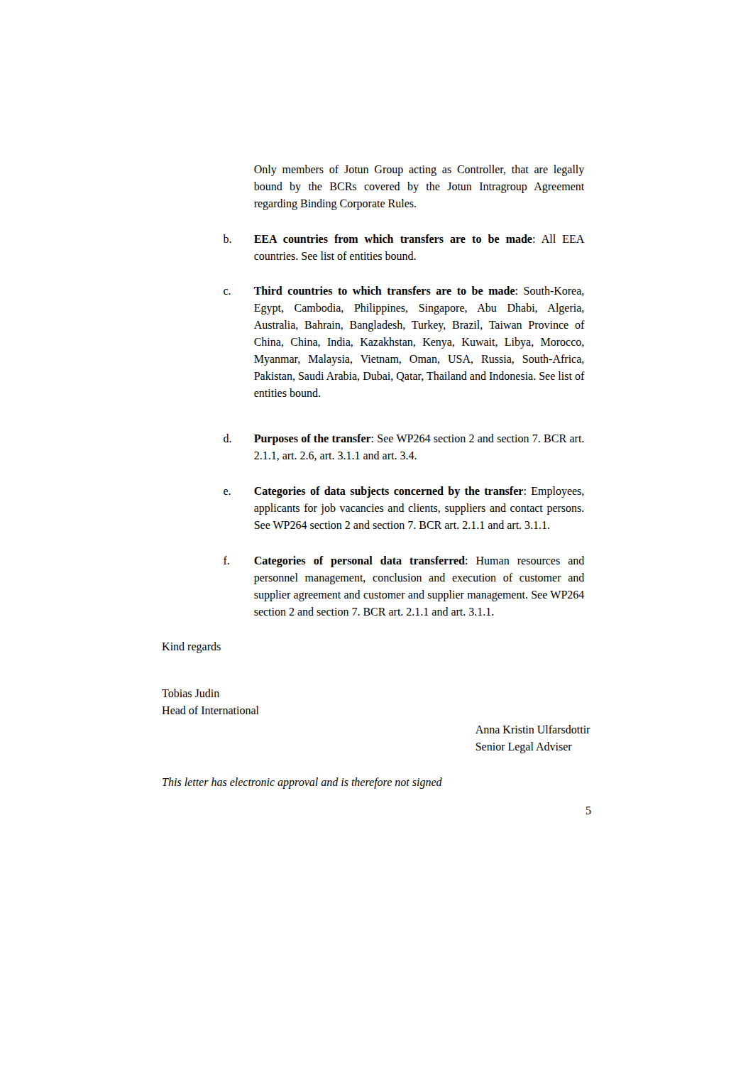Only members of Jotun Group acting as Controller, that are legally bound by the BCRs covered by the Jotun Intragroup Agreement regarding Binding Corporate Rules.
b. EEA countries from which transfers are to be made: All EEA countries. See list of entities bound.
c. Third countries to which transfers are to be made: South-Korea, Egypt, Cambodia, Philippines, Singapore, Abu Dhabi, Algeria, Australia, Bahrain, Bangladesh, Turkey, Brazil, Taiwan Province of China, China, India, Kazakhstan, Kenya, Kuwait, Libya, Morocco, Myanmar, Malaysia, Vietnam, Oman, USA, Russia, South-Africa, Pakistan, Saudi Arabia, Dubai, Qatar, Thailand and Indonesia. See list of entities bound.
d. Purposes of the transfer: See WP264 section 2 and section 7. BCR art. 2.1.1, art. 2.6, art. 3.1.1 and art. 3.4.
e. Categories of data subjects concerned by the transfer: Employees, applicants for job vacancies and clients, suppliers and contact persons. See WP264 section 2 and section 7. BCR art. 2.1.1 and art. 3.1.1.
f. Categories of personal data transferred: Human resources and personnel management, conclusion and execution of customer and supplier agreement and customer and supplier management. See WP264 section 2 and section 7. BCR art. 2.1.1 and art. 3.1.1.
Kind regards
Tobias Judin
Head of International
Anna Kristin Ulfarsdottir
Senior Legal Adviser
This letter has electronic approval and is therefore not signed
5